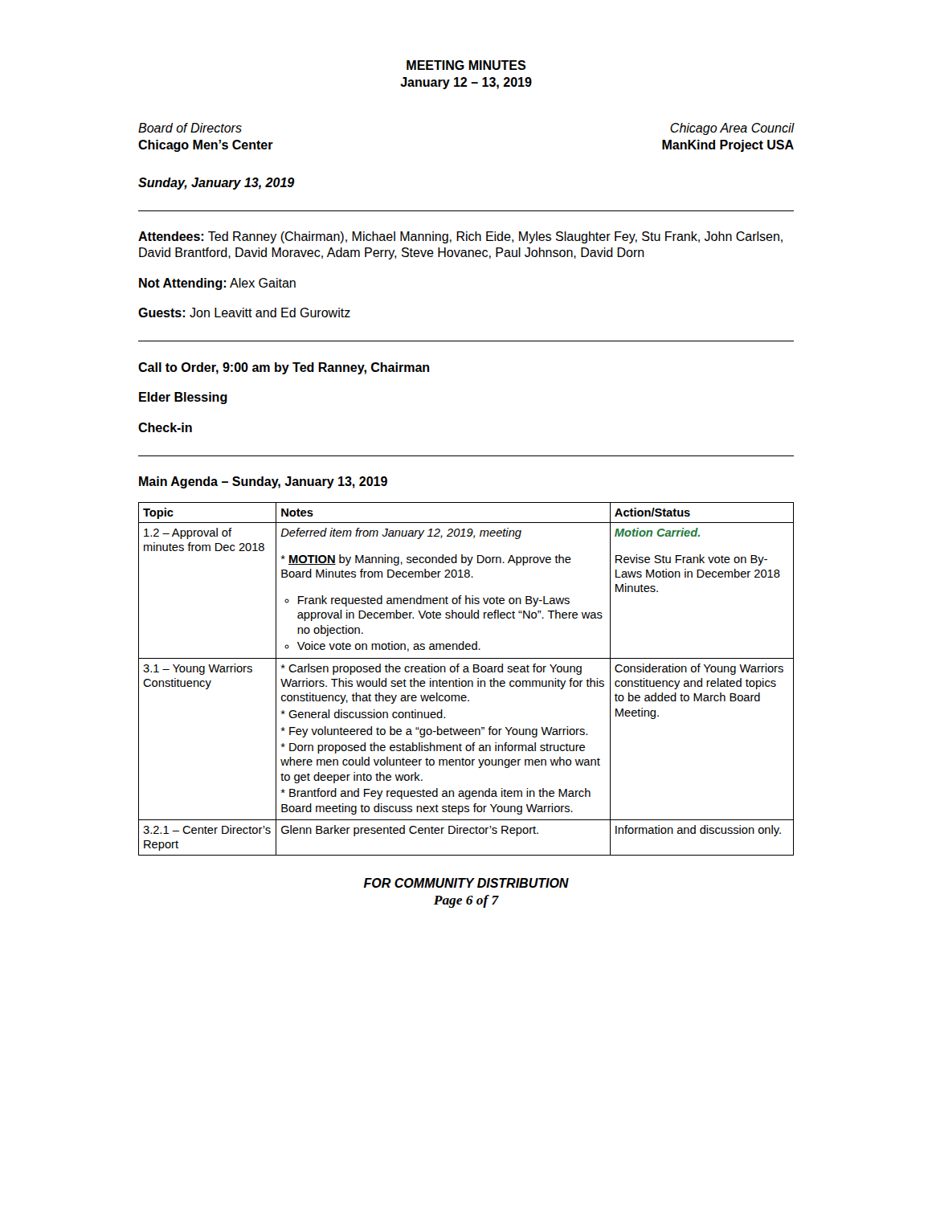MEETING MINUTES
January 12 – 13, 2019
Board of Directors
Chicago Men’s Center
Chicago Area Council
ManKind Project USA
Sunday, January 13, 2019
Attendees: Ted Ranney (Chairman), Michael Manning, Rich Eide, Myles Slaughter Fey, Stu Frank, John Carlsen, David Brantford, David Moravec, Adam Perry, Steve Hovanec, Paul Johnson, David Dorn
Not Attending: Alex Gaitan
Guests: Jon Leavitt and Ed Gurowitz
Call to Order, 9:00 am by Ted Ranney, Chairman
Elder Blessing
Check-in
Main Agenda – Sunday, January 13, 2019
| Topic | Notes | Action/Status |
| --- | --- | --- |
| 1.2 – Approval of minutes from Dec 2018 | Deferred item from January 12, 2019, meeting * MOTION by Manning, seconded by Dorn. Approve the Board Minutes from December 2018. Frank requested amendment of his vote on By-Laws approval in December. Vote should reflect “No”. There was no objection. Voice vote on motion, as amended. | Motion Carried. Revise Stu Frank vote on By-Laws Motion in December 2018 Minutes. |
| 3.1 – Young Warriors Constituency | * Carlsen proposed the creation of a Board seat for Young Warriors. This would set the intention in the community for this constituency, that they are welcome. * General discussion continued. * Fey volunteered to be a “go-between” for Young Warriors. * Dorn proposed the establishment of an informal structure where men could volunteer to mentor younger men who want to get deeper into the work. * Brantford and Fey requested an agenda item in the March Board meeting to discuss next steps for Young Warriors. | Consideration of Young Warriors constituency and related topics to be added to March Board Meeting. |
| 3.2.1 – Center Director’s Report | Glenn Barker presented Center Director’s Report. | Information and discussion only. |
FOR COMMUNITY DISTRIBUTION
Page 6 of 7